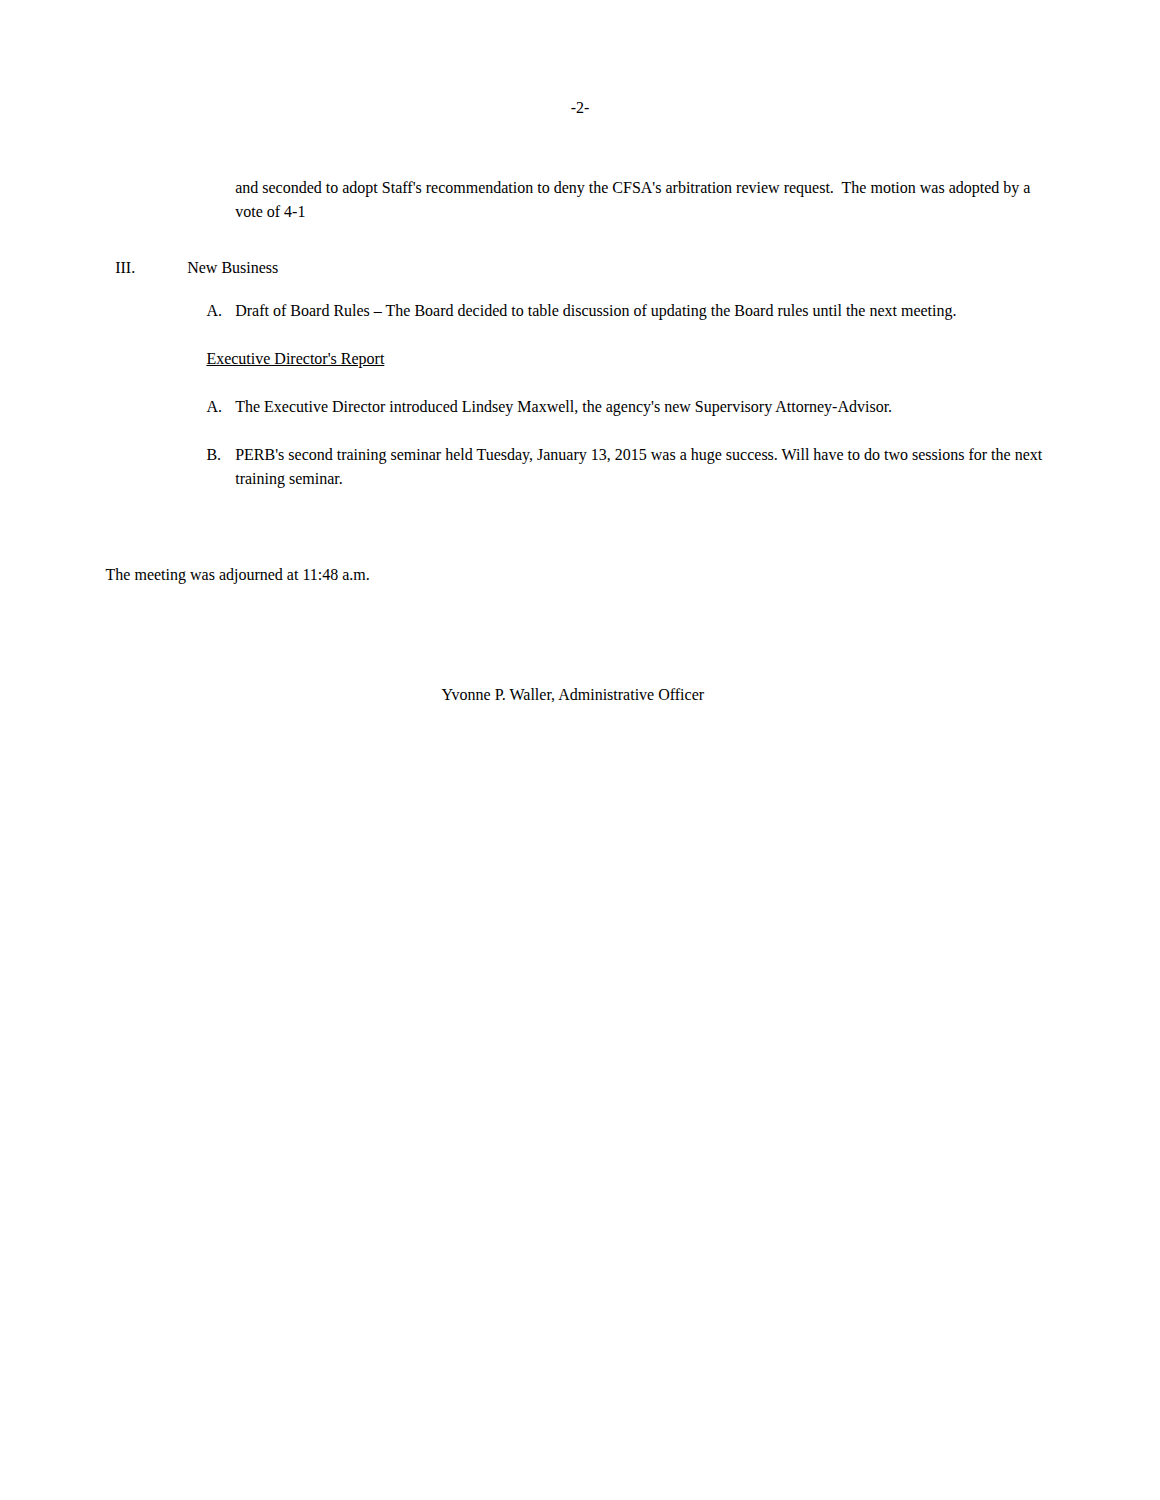-2-
and seconded to adopt Staff's recommendation to deny the CFSA's arbitration review request. The motion was adopted by a vote of 4-1
III.
New Business
A.
Draft of Board Rules – The Board decided to table discussion of updating the Board rules until the next meeting.
Executive Director's Report
A.
The Executive Director introduced Lindsey Maxwell, the agency's new Supervisory Attorney-Advisor.
B.
PERB's second training seminar held Tuesday, January 13, 2015 was a huge success. Will have to do two sessions for the next training seminar.
The meeting was adjourned at 11:48 a.m.
Yvonne P. Waller, Administrative Officer